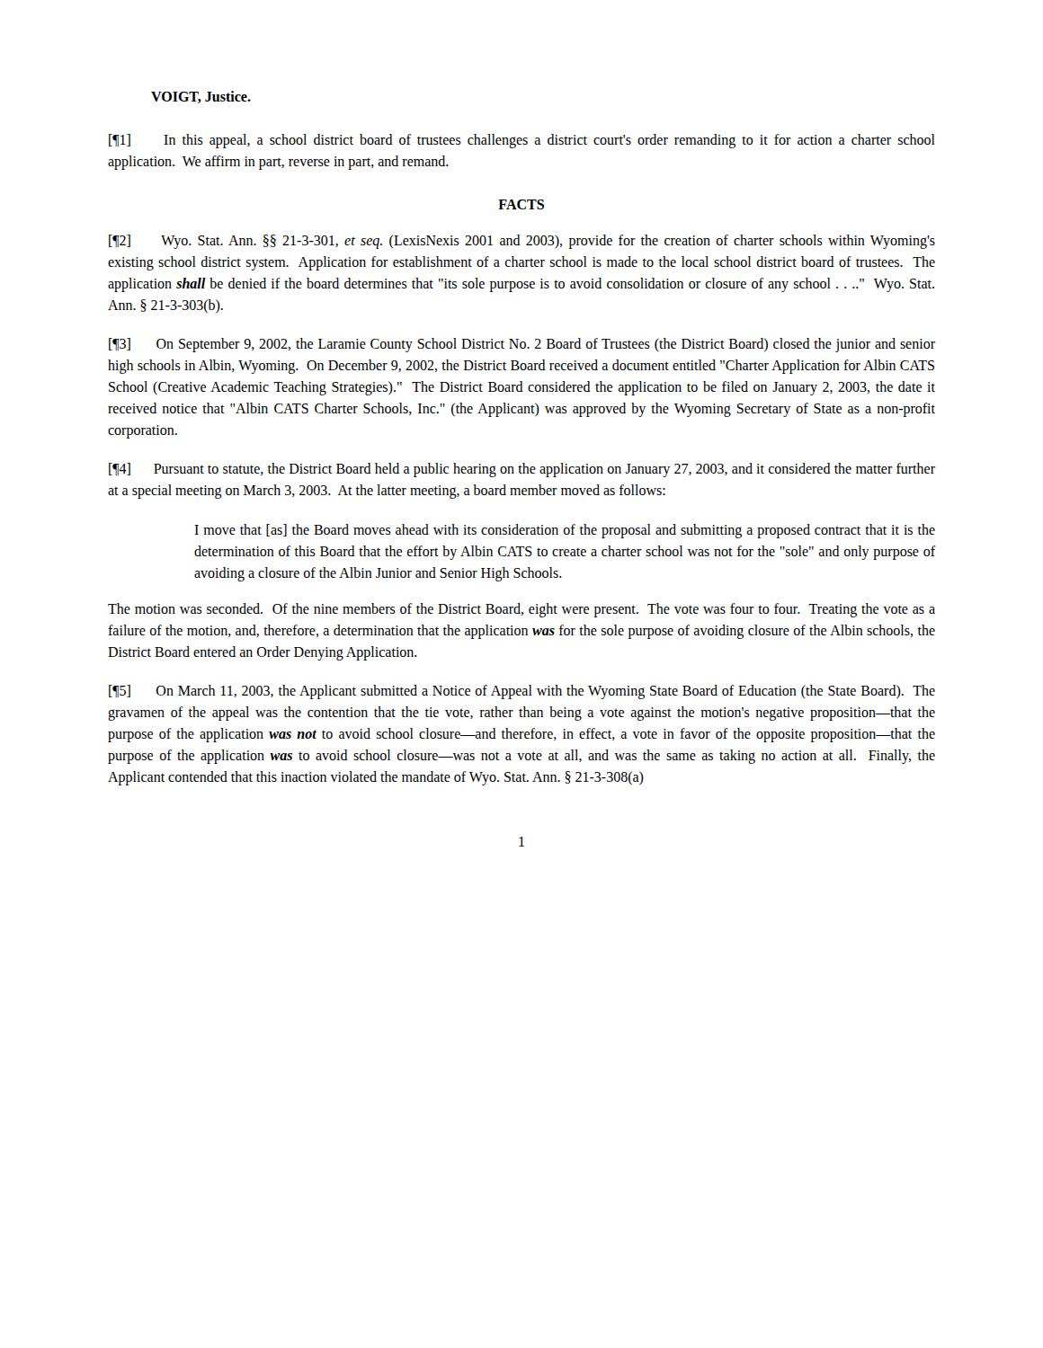VOIGT, Justice.
[¶1] In this appeal, a school district board of trustees challenges a district court's order remanding to it for action a charter school application. We affirm in part, reverse in part, and remand.
FACTS
[¶2] Wyo. Stat. Ann. §§ 21-3-301, et seq. (LexisNexis 2001 and 2003), provide for the creation of charter schools within Wyoming's existing school district system. Application for establishment of a charter school is made to the local school district board of trustees. The application shall be denied if the board determines that "its sole purpose is to avoid consolidation or closure of any school . . .." Wyo. Stat. Ann. § 21-3-303(b).
[¶3] On September 9, 2002, the Laramie County School District No. 2 Board of Trustees (the District Board) closed the junior and senior high schools in Albin, Wyoming. On December 9, 2002, the District Board received a document entitled "Charter Application for Albin CATS School (Creative Academic Teaching Strategies)." The District Board considered the application to be filed on January 2, 2003, the date it received notice that "Albin CATS Charter Schools, Inc." (the Applicant) was approved by the Wyoming Secretary of State as a non-profit corporation.
[¶4] Pursuant to statute, the District Board held a public hearing on the application on January 27, 2003, and it considered the matter further at a special meeting on March 3, 2003. At the latter meeting, a board member moved as follows:
I move that [as] the Board moves ahead with its consideration of the proposal and submitting a proposed contract that it is the determination of this Board that the effort by Albin CATS to create a charter school was not for the "sole" and only purpose of avoiding a closure of the Albin Junior and Senior High Schools.
The motion was seconded. Of the nine members of the District Board, eight were present. The vote was four to four. Treating the vote as a failure of the motion, and, therefore, a determination that the application was for the sole purpose of avoiding closure of the Albin schools, the District Board entered an Order Denying Application.
[¶5] On March 11, 2003, the Applicant submitted a Notice of Appeal with the Wyoming State Board of Education (the State Board). The gravamen of the appeal was the contention that the tie vote, rather than being a vote against the motion's negative proposition—that the purpose of the application was not to avoid school closure—and therefore, in effect, a vote in favor of the opposite proposition—that the purpose of the application was to avoid school closure—was not a vote at all, and was the same as taking no action at all. Finally, the Applicant contended that this inaction violated the mandate of Wyo. Stat. Ann. § 21-3-308(a)
1